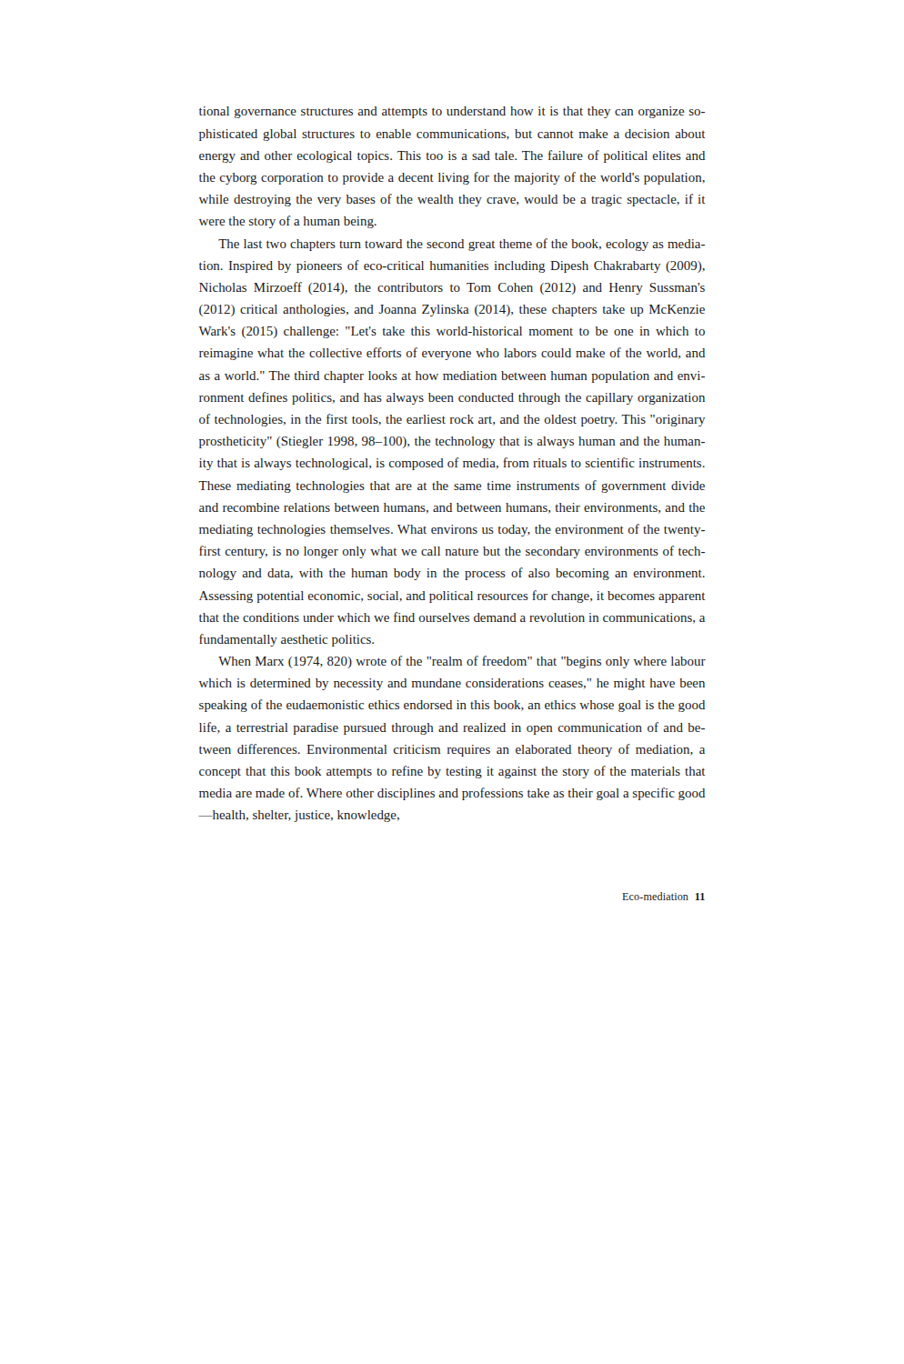tional governance structures and attempts to understand how it is that they can organize sophisticated global structures to enable communications, but cannot make a decision about energy and other ecological topics. This too is a sad tale. The failure of political elites and the cyborg corporation to provide a decent living for the majority of the world's population, while destroying the very bases of the wealth they crave, would be a tragic spectacle, if it were the story of a human being.
The last two chapters turn toward the second great theme of the book, ecology as mediation. Inspired by pioneers of eco-critical humanities including Dipesh Chakrabarty (2009), Nicholas Mirzoeff (2014), the contributors to Tom Cohen (2012) and Henry Sussman's (2012) critical anthologies, and Joanna Zylinska (2014), these chapters take up McKenzie Wark's (2015) challenge: "Let's take this world-historical moment to be one in which to reimagine what the collective efforts of everyone who labors could make of the world, and as a world." The third chapter looks at how mediation between human population and environment defines politics, and has always been conducted through the capillary organization of technologies, in the first tools, the earliest rock art, and the oldest poetry. This "originary prostheticity" (Stiegler 1998, 98–100), the technology that is always human and the humanity that is always technological, is composed of media, from rituals to scientific instruments. These mediating technologies that are at the same time instruments of government divide and recombine relations between humans, and between humans, their environments, and the mediating technologies themselves. What environs us today, the environment of the twenty-first century, is no longer only what we call nature but the secondary environments of technology and data, with the human body in the process of also becoming an environment. Assessing potential economic, social, and political resources for change, it becomes apparent that the conditions under which we find ourselves demand a revolution in communications, a fundamentally aesthetic politics.
When Marx (1974, 820) wrote of the "realm of freedom" that "begins only where labour which is determined by necessity and mundane considerations ceases," he might have been speaking of the eudaemonistic ethics endorsed in this book, an ethics whose goal is the good life, a terrestrial paradise pursued through and realized in open communication of and between differences. Environmental criticism requires an elaborated theory of mediation, a concept that this book attempts to refine by testing it against the story of the materials that media are made of. Where other disciplines and professions take as their goal a specific good—health, shelter, justice, knowledge,
Eco-mediation 11